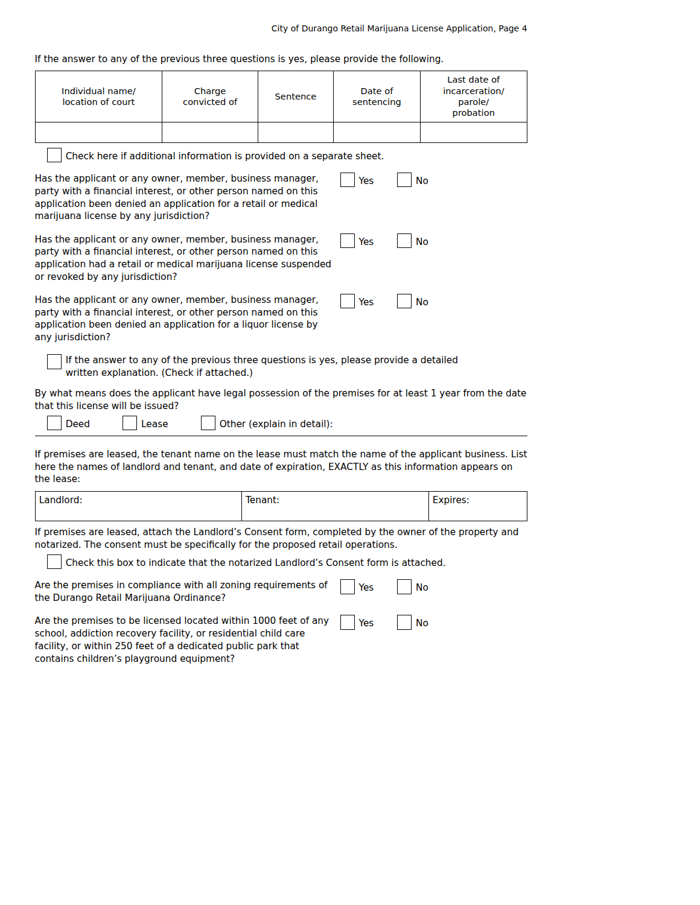City of Durango Retail Marijuana License Application, Page 4
If the answer to any of the previous three questions is yes, please provide the following.
| Individual name/ location of court | Charge convicted of | Sentence | Date of sentencing | Last date of incarceration/ parole/ probation |
| --- | --- | --- | --- | --- |
Check here if additional information is provided on a separate sheet.
Has the applicant or any owner, member, business manager, party with a financial interest, or other person named on this application been denied an application for a retail or medical marijuana license by any jurisdiction?
Yes No
Has the applicant or any owner, member, business manager, party with a financial interest, or other person named on this application had a retail or medical marijuana license suspended or revoked by any jurisdiction?
Yes No
Has the applicant or any owner, member, business manager, party with a financial interest, or other person named on this application been denied an application for a liquor license by any jurisdiction?
Yes No
If the answer to any of the previous three questions is yes, please provide a detailed written explanation. (Check if attached.)
By what means does the applicant have legal possession of the premises for at least 1 year from the date that this license will be issued?
Deed Lease Other (explain in detail):
If premises are leased, the tenant name on the lease must match the name of the applicant business. List here the names of landlord and tenant, and date of expiration, EXACTLY as this information appears on the lease:
| Landlord: | Tenant: | Expires: |
If premises are leased, attach the Landlord’s Consent form, completed by the owner of the property and notarized. The consent must be specifically for the proposed retail operations.
Check this box to indicate that the notarized Landlord’s Consent form is attached.
Are the premises in compliance with all zoning requirements of the Durango Retail Marijuana Ordinance?
Yes No
Are the premises to be licensed located within 1000 feet of any school, addiction recovery facility, or residential child care facility, or within 250 feet of a dedicated public park that contains children’s playground equipment?
Yes No